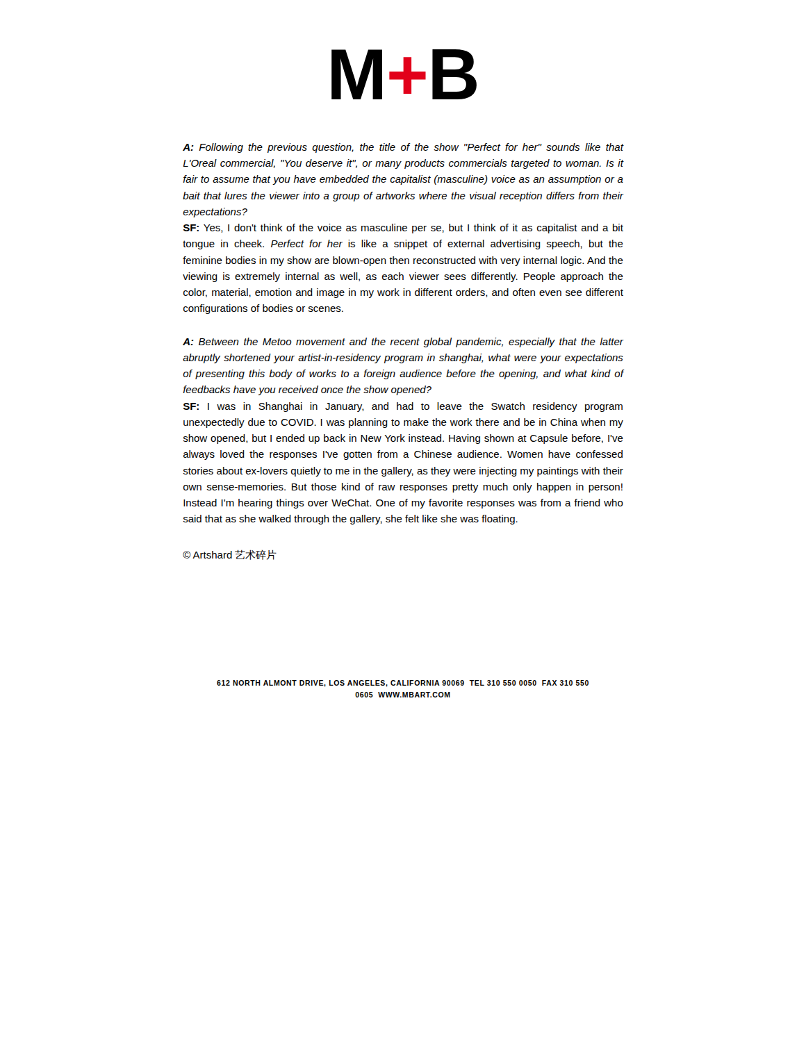M+B
A: Following the previous question, the title of the show "Perfect for her" sounds like that L'Oreal commercial, "You deserve it", or many products commercials targeted to woman. Is it fair to assume that you have embedded the capitalist (masculine) voice as an assumption or a bait that lures the viewer into a group of artworks where the visual reception differs from their expectations?
SF: Yes, I don't think of the voice as masculine per se, but I think of it as capitalist and a bit tongue in cheek. Perfect for her is like a snippet of external advertising speech, but the feminine bodies in my show are blown-open then reconstructed with very internal logic. And the viewing is extremely internal as well, as each viewer sees differently. People approach the color, material, emotion and image in my work in different orders, and often even see different configurations of bodies or scenes.
A: Between the Metoo movement and the recent global pandemic, especially that the latter abruptly shortened your artist-in-residency program in shanghai, what were your expectations of presenting this body of works to a foreign audience before the opening, and what kind of feedbacks have you received once the show opened?
SF: I was in Shanghai in January, and had to leave the Swatch residency program unexpectedly due to COVID. I was planning to make the work there and be in China when my show opened, but I ended up back in New York instead. Having shown at Capsule before, I've always loved the responses I've gotten from a Chinese audience. Women have confessed stories about ex-lovers quietly to me in the gallery, as they were injecting my paintings with their own sense-memories. But those kind of raw responses pretty much only happen in person! Instead I'm hearing things over WeChat. One of my favorite responses was from a friend who said that as she walked through the gallery, she felt like she was floating.
© Artshard 艺术碎片
612 North Almont Drive, Los Angeles, California 90069 Tel 310 550 0050 Fax 310 550 0605 www.mbart.com